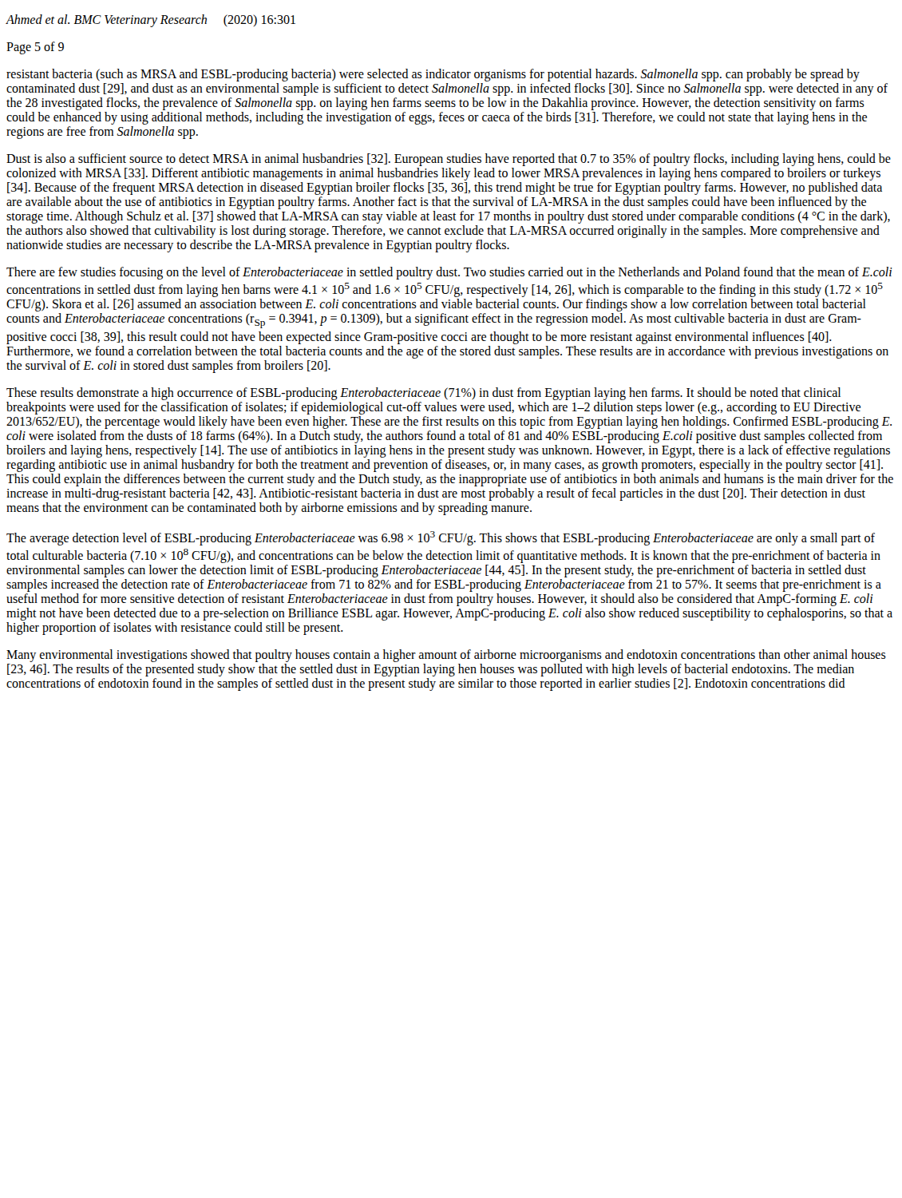Ahmed et al. BMC Veterinary Research (2020) 16:301
Page 5 of 9
resistant bacteria (such as MRSA and ESBL-producing bacteria) were selected as indicator organisms for potential hazards. Salmonella spp. can probably be spread by contaminated dust [29], and dust as an environmental sample is sufficient to detect Salmonella spp. in infected flocks [30]. Since no Salmonella spp. were detected in any of the 28 investigated flocks, the prevalence of Salmonella spp. on laying hen farms seems to be low in the Dakahlia province. However, the detection sensitivity on farms could be enhanced by using additional methods, including the investigation of eggs, feces or caeca of the birds [31]. Therefore, we could not state that laying hens in the regions are free from Salmonella spp.
Dust is also a sufficient source to detect MRSA in animal husbandries [32]. European studies have reported that 0.7 to 35% of poultry flocks, including laying hens, could be colonized with MRSA [33]. Different antibiotic managements in animal husbandries likely lead to lower MRSA prevalences in laying hens compared to broilers or turkeys [34]. Because of the frequent MRSA detection in diseased Egyptian broiler flocks [35, 36], this trend might be true for Egyptian poultry farms. However, no published data are available about the use of antibiotics in Egyptian poultry farms. Another fact is that the survival of LA-MRSA in the dust samples could have been influenced by the storage time. Although Schulz et al. [37] showed that LA-MRSA can stay viable at least for 17 months in poultry dust stored under comparable conditions (4 °C in the dark), the authors also showed that cultivability is lost during storage. Therefore, we cannot exclude that LA-MRSA occurred originally in the samples. More comprehensive and nationwide studies are necessary to describe the LA-MRSA prevalence in Egyptian poultry flocks.
There are few studies focusing on the level of Enterobacteriaceae in settled poultry dust. Two studies carried out in the Netherlands and Poland found that the mean of E.coli concentrations in settled dust from laying hen barns were 4.1 × 105 and 1.6 × 105 CFU/g, respectively [14, 26], which is comparable to the finding in this study (1.72 × 105 CFU/g). Skora et al. [26] assumed an association between E. coli concentrations and viable bacterial counts. Our findings show a low correlation between total bacterial counts and Enterobacteriaceae concentrations (rSp = 0.3941, p = 0.1309), but a significant effect in the regression model. As most cultivable bacteria in dust are Gram-positive cocci [38, 39], this result could not have been expected since Gram-positive cocci are thought to be more resistant against environmental influences [40]. Furthermore, we found a correlation between the total bacteria counts and the age of the stored dust samples. These results are in accordance with previous investigations on the survival of E. coli in stored dust samples from broilers [20].
These results demonstrate a high occurrence of ESBL-producing Enterobacteriaceae (71%) in dust from Egyptian laying hen farms. It should be noted that clinical breakpoints were used for the classification of isolates; if epidemiological cut-off values were used, which are 1–2 dilution steps lower (e.g., according to EU Directive 2013/652/EU), the percentage would likely have been even higher. These are the first results on this topic from Egyptian laying hen holdings. Confirmed ESBL-producing E. coli were isolated from the dusts of 18 farms (64%). In a Dutch study, the authors found a total of 81 and 40% ESBL-producing E.coli positive dust samples collected from broilers and laying hens, respectively [14]. The use of antibiotics in laying hens in the present study was unknown. However, in Egypt, there is a lack of effective regulations regarding antibiotic use in animal husbandry for both the treatment and prevention of diseases, or, in many cases, as growth promoters, especially in the poultry sector [41]. This could explain the differences between the current study and the Dutch study, as the inappropriate use of antibiotics in both animals and humans is the main driver for the increase in multi-drug-resistant bacteria [42, 43]. Antibiotic-resistant bacteria in dust are most probably a result of fecal particles in the dust [20]. Their detection in dust means that the environment can be contaminated both by airborne emissions and by spreading manure.
The average detection level of ESBL-producing Enterobacteriaceae was 6.98 × 103 CFU/g. This shows that ESBL-producing Enterobacteriaceae are only a small part of total culturable bacteria (7.10 × 108 CFU/g), and concentrations can be below the detection limit of quantitative methods. It is known that the pre-enrichment of bacteria in environmental samples can lower the detection limit of ESBL-producing Enterobacteriaceae [44, 45]. In the present study, the pre-enrichment of bacteria in settled dust samples increased the detection rate of Enterobacteriaceae from 71 to 82% and for ESBL-producing Enterobacteriaceae from 21 to 57%. It seems that pre-enrichment is a useful method for more sensitive detection of resistant Enterobacteriaceae in dust from poultry houses. However, it should also be considered that AmpC-forming E. coli might not have been detected due to a pre-selection on Brilliance ESBL agar. However, AmpC-producing E. coli also show reduced susceptibility to cephalosporins, so that a higher proportion of isolates with resistance could still be present.
Many environmental investigations showed that poultry houses contain a higher amount of airborne microorganisms and endotoxin concentrations than other animal houses [23, 46]. The results of the presented study show that the settled dust in Egyptian laying hen houses was polluted with high levels of bacterial endotoxins. The median concentrations of endotoxin found in the samples of settled dust in the present study are similar to those reported in earlier studies [2]. Endotoxin concentrations did